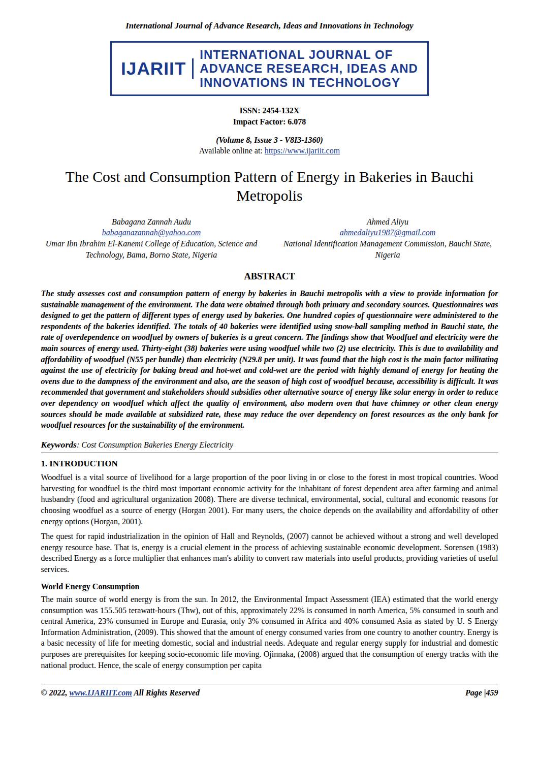International Journal of Advance Research, Ideas and Innovations in Technology
IJARIIT International Journal Of Advance Research, Ideas And Innovations In Technology
ISSN: 2454-132X Impact Factor: 6.078
(Volume 8, Issue 3 - V8I3-1360)
Available online at: https://www.ijariit.com
The Cost and Consumption Pattern of Energy in Bakeries in Bauchi Metropolis
Babagana Zannah Audu
babaganazannah@yahoo.com
Umar Ibn Ibrahim El-Kanemi College of Education, Science and Technology, Bama, Borno State, Nigeria
Ahmed Aliyu
ahmedaliyu1987@gmail.com
National Identification Management Commission, Bauchi State, Nigeria
ABSTRACT
The study assesses cost and consumption pattern of energy by bakeries in Bauchi metropolis with a view to provide information for sustainable management of the environment. The data were obtained through both primary and secondary sources. Questionnaires was designed to get the pattern of different types of energy used by bakeries. One hundred copies of questionnaire were administered to the respondents of the bakeries identified. The totals of 40 bakeries were identified using snow-ball sampling method in Bauchi state, the rate of overdependence on woodfuel by owners of bakeries is a great concern. The findings show that Woodfuel and electricity were the main sources of energy used. Thirty-eight (38) bakeries were using woodfuel while two (2) use electricity. This is due to availability and affordability of woodfuel (N55 per bundle) than electricity (N29.8 per unit). It was found that the high cost is the main factor militating against the use of electricity for baking bread and hot-wet and cold-wet are the period with highly demand of energy for heating the ovens due to the dampness of the environment and also, are the season of high cost of woodfuel because, accessibility is difficult. It was recommended that government and stakeholders should subsidies other alternative source of energy like solar energy in order to reduce over dependency on woodfuel which affect the quality of environment, also modern oven that have chimney or other clean energy sources should be made available at subsidized rate, these may reduce the over dependency on forest resources as the only bank for woodfuel resources for the sustainability of the environment.
Keywords: Cost Consumption Bakeries Energy Electricity
1. INTRODUCTION
Woodfuel is a vital source of livelihood for a large proportion of the poor living in or close to the forest in most tropical countries. Wood harvesting for woodfuel is the third most important economic activity for the inhabitant of forest dependent area after farming and animal husbandry (food and agricultural organization 2008). There are diverse technical, environmental, social, cultural and economic reasons for choosing woodfuel as a source of energy (Horgan 2001). For many users, the choice depends on the availability and affordability of other energy options (Horgan, 2001).
The quest for rapid industrialization in the opinion of Hall and Reynolds, (2007) cannot be achieved without a strong and well developed energy resource base. That is, energy is a crucial element in the process of achieving sustainable economic development. Sorensen (1983) described Energy as a force multiplier that enhances man's ability to convert raw materials into useful products, providing varieties of useful services.
World Energy Consumption
The main source of world energy is from the sun. In 2012, the Environmental Impact Assessment (IEA) estimated that the world energy consumption was 155.505 terawatt-hours (Thw), out of this, approximately 22% is consumed in north America, 5% consumed in south and central America, 23% consumed in Europe and Eurasia, only 3% consumed in Africa and 40% consumed Asia as stated by U. S Energy Information Administration, (2009). This showed that the amount of energy consumed varies from one country to another country. Energy is a basic necessity of life for meeting domestic, social and industrial needs. Adequate and regular energy supply for industrial and domestic purposes are prerequisites for keeping socio-economic life moving. Ojinnaka, (2008) argued that the consumption of energy tracks with the national product. Hence, the scale of energy consumption per capita
© 2022, www.IJARIIT.com All Rights Reserved Page |459